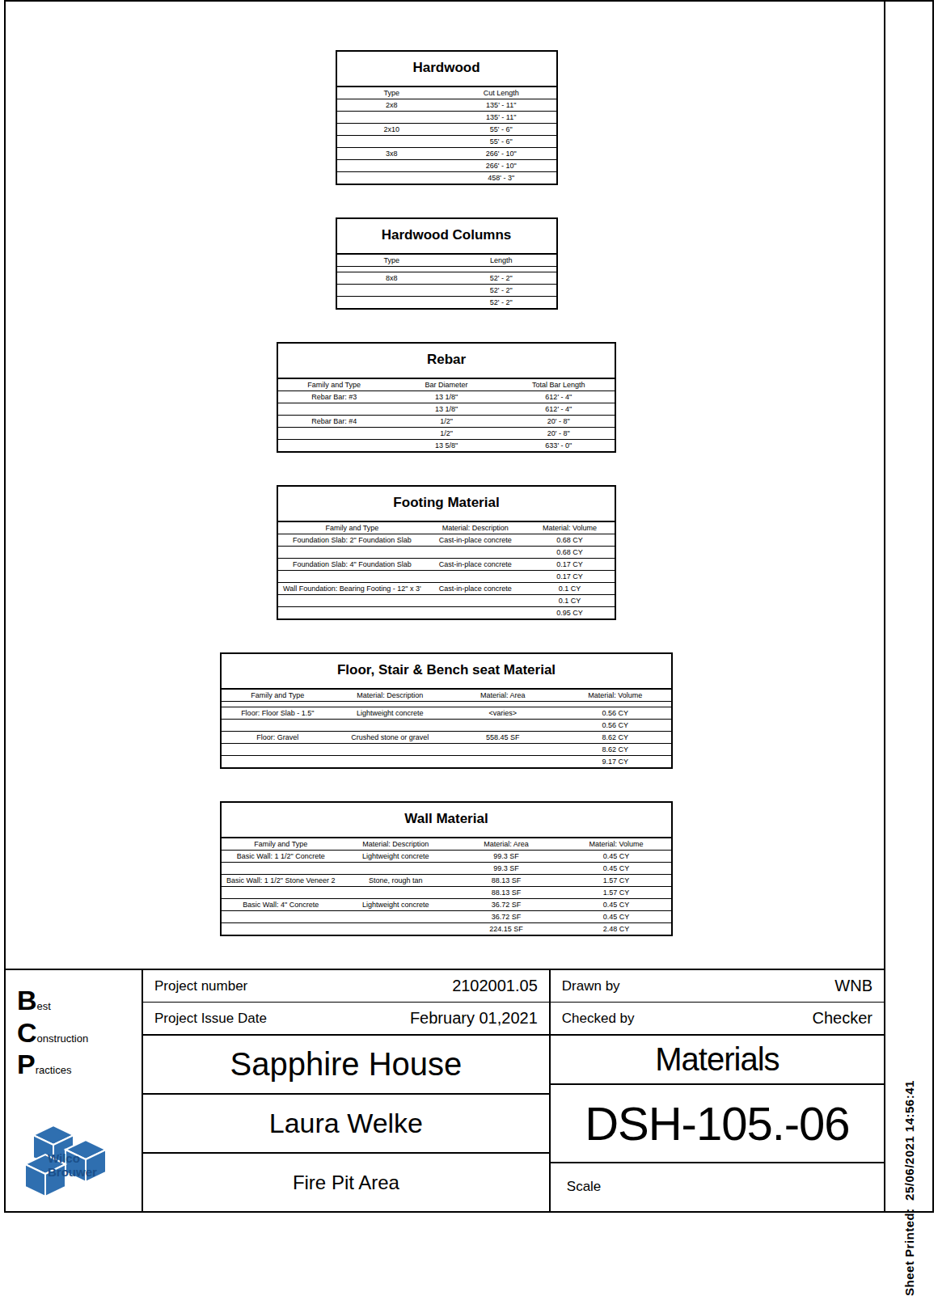Hardwood
| Type | Cut Length |
| --- | --- |
| 2x8 | 135' - 11" |
| | 135' - 11" |
| 2x10 | 55' - 6" |
| | 55' - 6" |
| 3x8 | 266' - 10" |
| | 266' - 10" |
| | 458' - 3" |
Hardwood Columns
| Type | Length |
| --- | --- |
| 8x8 | 52' - 2" |
| | 52' - 2" |
| | 52' - 2" |
Rebar
| Family and Type | Bar Diameter | Total Bar Length |
| --- | --- | --- |
| Rebar Bar: #3 | 13 1/8" | 612' - 4" |
| | 13 1/8" | 612' - 4" |
| Rebar Bar: #4 | 1/2" | 20' - 8" |
| | 1/2" | 20' - 8" |
| | 13 5/8" | 633' - 0" |
Footing Material
| Family and Type | Material: Description | Material: Volume |
| --- | --- | --- |
| Foundation Slab: 2" Foundation Slab | Cast-in-place concrete | 0.68 CY |
| | | 0.68 CY |
| Foundation Slab: 4" Foundation Slab | Cast-in-place concrete | 0.17 CY |
| | | 0.17 CY |
| Wall Foundation: Bearing Footing - 12" x 3' | Cast-in-place concrete | 0.1 CY |
| | | 0.1 CY |
| | | 0.95 CY |
Floor, Stair & Bench seat Material
| Family and Type | Material: Description | Material: Area | Material: Volume |
| --- | --- | --- | --- |
| Floor: Floor Slab - 1.5" | Lightweight concrete | <varies> | 0.56 CY |
| | | | 0.56 CY |
| Floor: Gravel | Crushed stone or gravel | 558.45 SF | 8.62 CY |
| | | | 8.62 CY |
| | | | 9.17 CY |
Wall Material
| Family and Type | Material: Description | Material: Area | Material: Volume |
| --- | --- | --- | --- |
| Basic Wall: 1 1/2" Concrete | Lightweight concrete | 99.3 SF | 0.45 CY |
| | | 99.3 SF | 0.45 CY |
| Basic Wall: 1 1/2" Stone Veneer 2 | Stone, rough tan | 88.13 SF | 1.57 CY |
| | | 88.13 SF | 1.57 CY |
| Basic Wall: 4" Concrete | Lightweight concrete | 36.72 SF | 0.45 CY |
| | | 36.72 SF | 0.45 CY |
| | | 224.15 SF | 2.48 CY |
Best
Construction
Practices
Wilco
Brouwer
Project number 2102001.05
Project Issue Date February 01,2021
Drawn by WNB
Checked by Checker
Sapphire House
Laura Welke
Fire Pit Area
Materials
DSH-105.-06
Scale
Sheet Printed: 25/06/2021 14:56:41